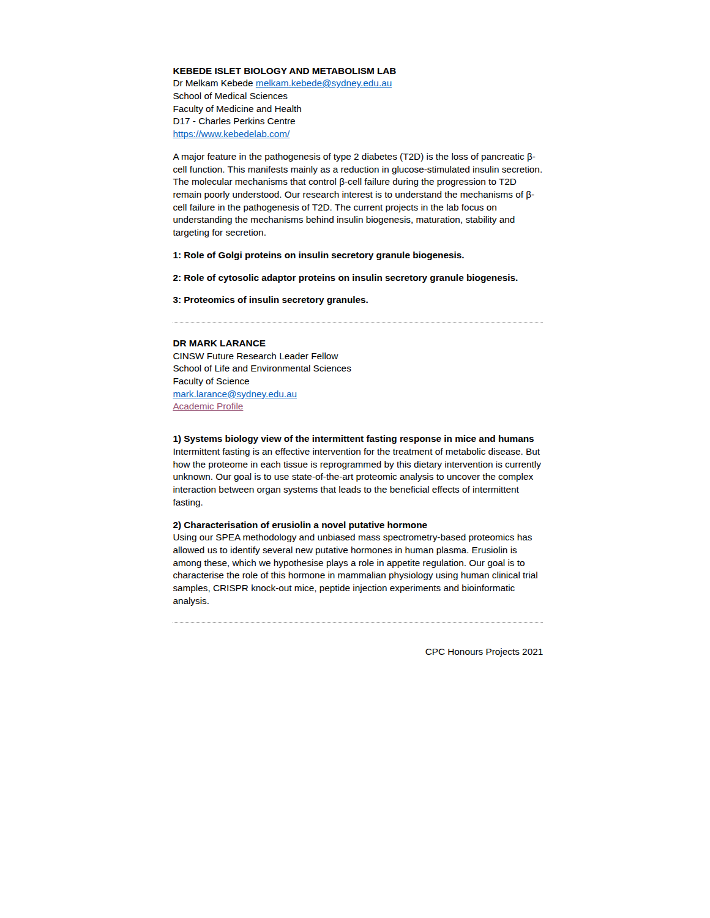KEBEDE ISLET BIOLOGY AND METABOLISM LAB
Dr Melkam Kebede melkam.kebede@sydney.edu.au
School of Medical Sciences
Faculty of Medicine and Health
D17 - Charles Perkins Centre
https://www.kebedelab.com/
A major feature in the pathogenesis of type 2 diabetes (T2D) is the loss of pancreatic β-cell function. This manifests mainly as a reduction in glucose-stimulated insulin secretion. The molecular mechanisms that control β-cell failure during the progression to T2D remain poorly understood. Our research interest is to understand the mechanisms of β-cell failure in the pathogenesis of T2D. The current projects in the lab focus on understanding the mechanisms behind insulin biogenesis, maturation, stability and targeting for secretion.
1: Role of Golgi proteins on insulin secretory granule biogenesis.
2: Role of cytosolic adaptor proteins on insulin secretory granule biogenesis.
3: Proteomics of insulin secretory granules.
DR MARK LARANCE
CINSW Future Research Leader Fellow
School of Life and Environmental Sciences
Faculty of Science
mark.larance@sydney.edu.au
Academic Profile
1) Systems biology view of the intermittent fasting response in mice and humans
Intermittent fasting is an effective intervention for the treatment of metabolic disease. But how the proteome in each tissue is reprogrammed by this dietary intervention is currently unknown. Our goal is to use state-of-the-art proteomic analysis to uncover the complex interaction between organ systems that leads to the beneficial effects of intermittent fasting.
2) Characterisation of erusiolin a novel putative hormone
Using our SPEA methodology and unbiased mass spectrometry-based proteomics has allowed us to identify several new putative hormones in human plasma. Erusiolin is among these, which we hypothesise plays a role in appetite regulation. Our goal is to characterise the role of this hormone in mammalian physiology using human clinical trial samples, CRISPR knock-out mice, peptide injection experiments and bioinformatic analysis.
CPC Honours Projects 2021